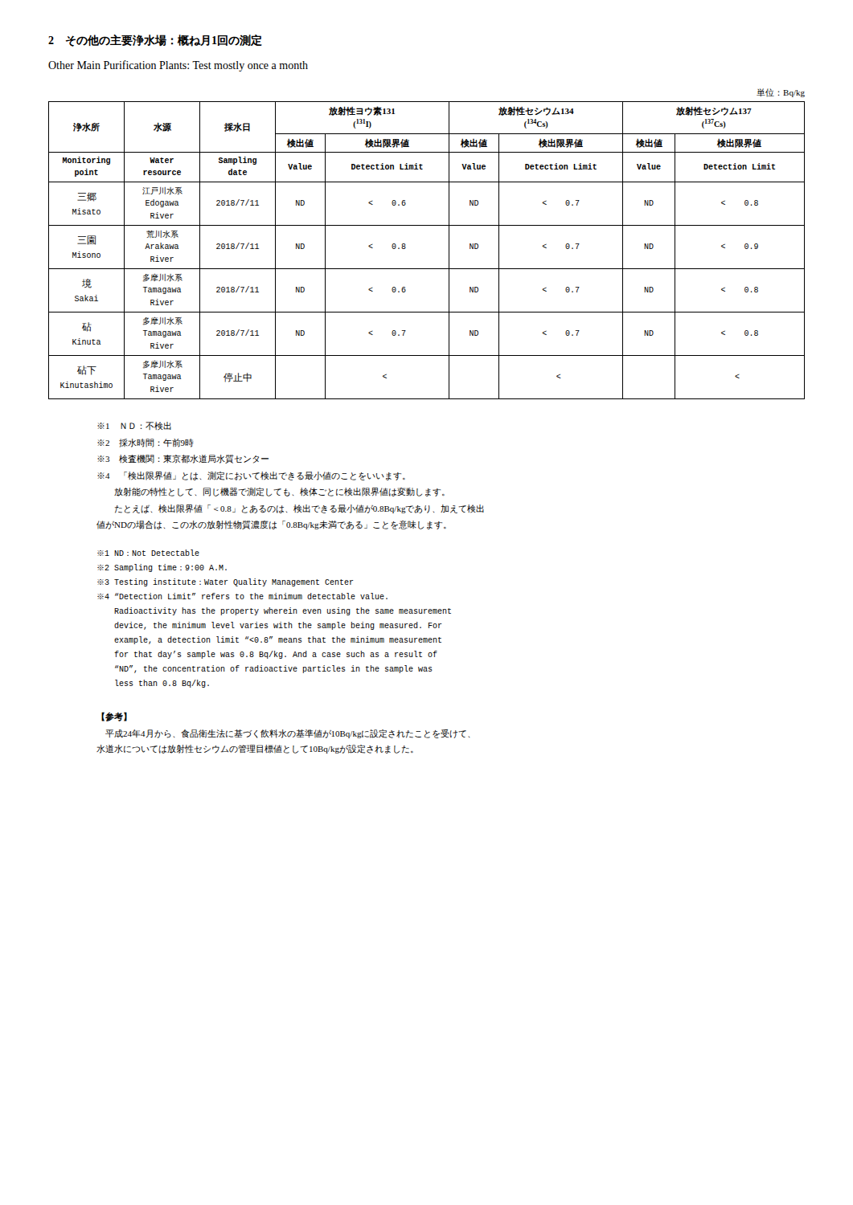2　その他の主要浄水場：概ね月1回の測定
Other Main Purification Plants: Test mostly once a month
単位：Bq/kg
| 浄水所 | 水源 | 採水日 | 放射性ヨウ素131 ( 131 I) | 放射性セシウム134 ( 134 Cs) | 放射性セシウム137 ( 137 Cs) |
| --- | --- | --- | --- | --- | --- |
| 検出値 | 検出限界値 | 検出値 | 検出限界値 | 検出値 | 検出限界値 |
| Monitoring point | Water resource | Sampling date | Value | Detection Limit | Value | Detection Limit | Value | Detection Limit |
| 三郷 Misato | 江戸川水系 Edogawa River | 2018/7/11 | ND | < 0.6 | ND | < 0.7 | ND | < 0.8 |
| 三園 Misono | 荒川水系 Arakawa River | 2018/7/11 | ND | < 0.8 | ND | < 0.7 | ND | < 0.9 |
| 境 Sakai | 多摩川水系 Tamagawa River | 2018/7/11 | ND | < 0.6 | ND | < 0.7 | ND | < 0.8 |
| 砧 Kinuta | 多摩川水系 Tamagawa River | 2018/7/11 | ND | < 0.7 | ND | < 0.7 | ND | < 0.8 |
| 砧下 Kinutashimo | 多摩川水系 Tamagawa River | 停止中 | | < | | < | | < |
※1　ＮＤ：不検出
※2　採水時間：午前9時
※3　検査機関：東京都水道局水質センター
※4　「検出限界値」とは、測定において検出できる最小値のことをいいます。
放射能の特性として、同じ機器で測定しても、検体ごとに検出限界値は変動します。
たとえば、検出限界値「＜0.8」とあるのは、検出できる最小値が0.8Bq/kgであり、加えて検出
値がNDの場合は、この水の放射性物質濃度は「0.8Bq/kg未満である」ことを意味します。
※1 ND：Not Detectable
※2 Sampling time：9:00 A.M.
※3 Testing institute：Water Quality Management Center
※4 “Detection Limit” refers to the minimum detectable value.
Radioactivity has the property wherein even using the same measurement
device, the minimum level varies with the sample being measured. For
example, a detection limit “<0.8” means that the minimum measurement
for that day’s sample was 0.8 Bq/kg. And a case such as a result of
“ND”, the concentration of radioactive particles in the sample was
less than 0.8 Bq/kg.
【参考】
　平成24年4月から、食品衛生法に基づく飲料水の基準値が10Bq/kgに設定されたことを受けて、
水道水については放射性セシウムの管理目標値として10Bq/kgが設定されました。